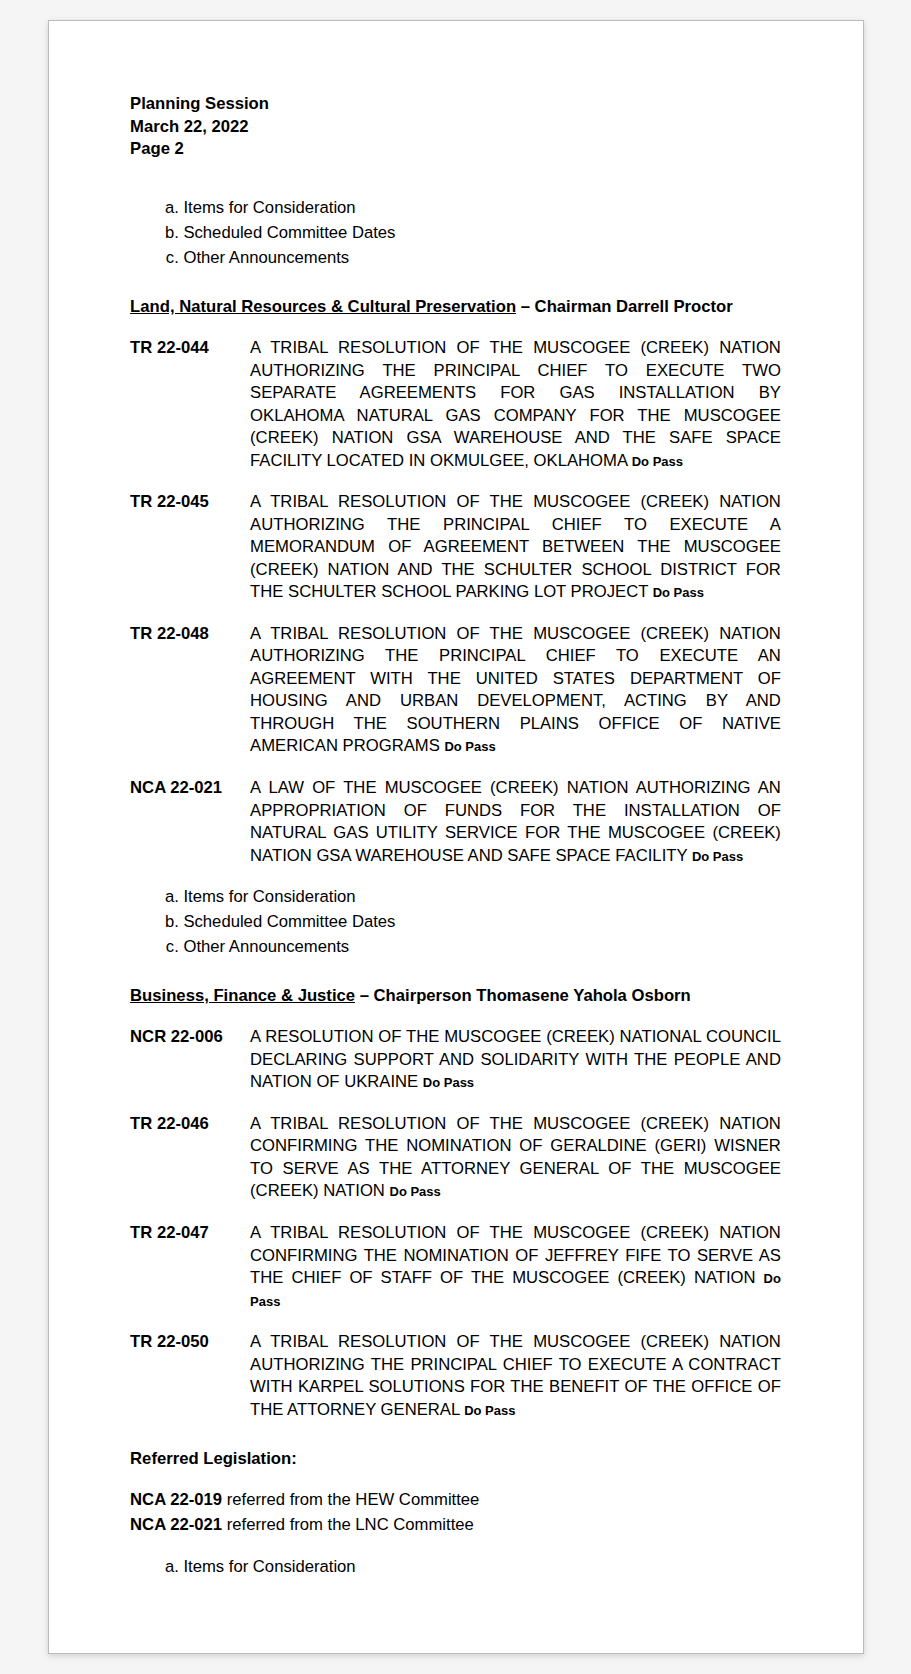Planning Session
March 22, 2022
Page 2
Items for Consideration
Scheduled Committee Dates
Other Announcements
Land, Natural Resources & Cultural Preservation – Chairman Darrell Proctor
TR 22-044
A TRIBAL RESOLUTION OF THE MUSCOGEE (CREEK) NATION AUTHORIZING THE PRINCIPAL CHIEF TO EXECUTE TWO SEPARATE AGREEMENTS FOR GAS INSTALLATION BY OKLAHOMA NATURAL GAS COMPANY FOR THE MUSCOGEE (CREEK) NATION GSA WAREHOUSE AND THE SAFE SPACE FACILITY LOCATED IN OKMULGEE, OKLAHOMA Do Pass
TR 22-045
A TRIBAL RESOLUTION OF THE MUSCOGEE (CREEK) NATION AUTHORIZING THE PRINCIPAL CHIEF TO EXECUTE A MEMORANDUM OF AGREEMENT BETWEEN THE MUSCOGEE (CREEK) NATION AND THE SCHULTER SCHOOL DISTRICT FOR THE SCHULTER SCHOOL PARKING LOT PROJECT Do Pass
TR 22-048
A TRIBAL RESOLUTION OF THE MUSCOGEE (CREEK) NATION AUTHORIZING THE PRINCIPAL CHIEF TO EXECUTE AN AGREEMENT WITH THE UNITED STATES DEPARTMENT OF HOUSING AND URBAN DEVELOPMENT, ACTING BY AND THROUGH THE SOUTHERN PLAINS OFFICE OF NATIVE AMERICAN PROGRAMS Do Pass
NCA 22-021
A LAW OF THE MUSCOGEE (CREEK) NATION AUTHORIZING AN APPROPRIATION OF FUNDS FOR THE INSTALLATION OF NATURAL GAS UTILITY SERVICE FOR THE MUSCOGEE (CREEK) NATION GSA WAREHOUSE AND SAFE SPACE FACILITY Do Pass
Items for Consideration
Scheduled Committee Dates
Other Announcements
Business, Finance & Justice – Chairperson Thomasene Yahola Osborn
NCR 22-006
A RESOLUTION OF THE MUSCOGEE (CREEK) NATIONAL COUNCIL DECLARING SUPPORT AND SOLIDARITY WITH THE PEOPLE AND NATION OF UKRAINE Do Pass
TR 22-046
A TRIBAL RESOLUTION OF THE MUSCOGEE (CREEK) NATION CONFIRMING THE NOMINATION OF GERALDINE (GERI) WISNER TO SERVE AS THE ATTORNEY GENERAL OF THE MUSCOGEE (CREEK) NATION Do Pass
TR 22-047
A TRIBAL RESOLUTION OF THE MUSCOGEE (CREEK) NATION CONFIRMING THE NOMINATION OF JEFFREY FIFE TO SERVE AS THE CHIEF OF STAFF OF THE MUSCOGEE (CREEK) NATION Do Pass
TR 22-050
A TRIBAL RESOLUTION OF THE MUSCOGEE (CREEK) NATION AUTHORIZING THE PRINCIPAL CHIEF TO EXECUTE A CONTRACT WITH KARPEL SOLUTIONS FOR THE BENEFIT OF THE OFFICE OF THE ATTORNEY GENERAL Do Pass
Referred Legislation:
NCA 22-019 referred from the HEW Committee
NCA 22-021 referred from the LNC Committee
Items for Consideration